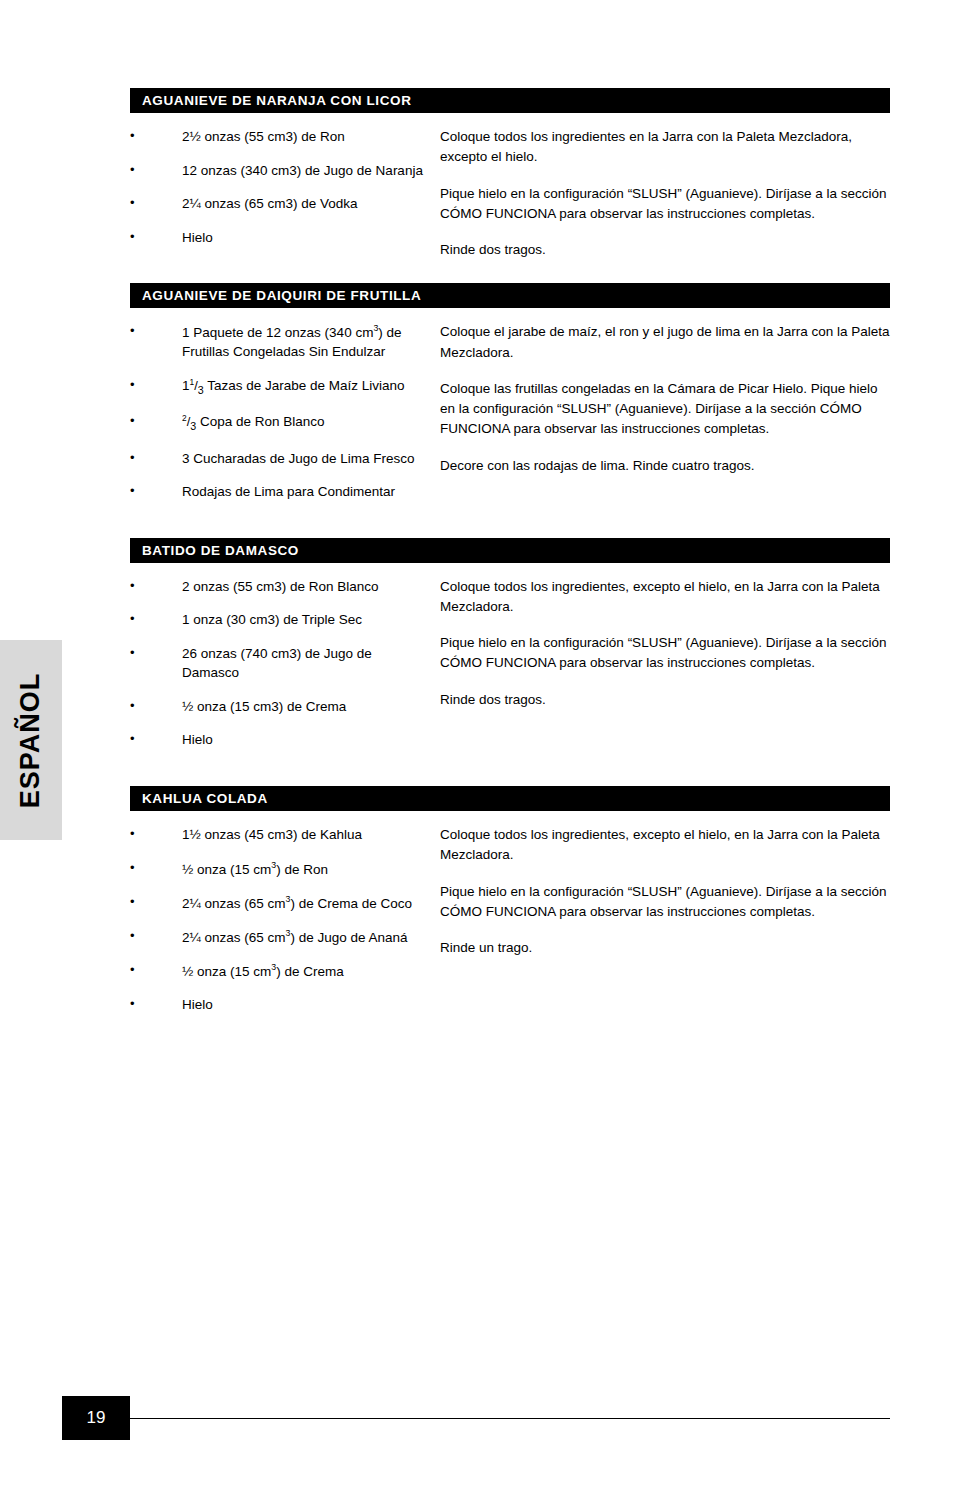ESPAÑOL
AGUANIEVE DE NARANJA CON LICOR
2½ onzas (55 cm3) de Ron
12 onzas (340 cm3) de Jugo de Naranja
2¼ onzas (65 cm3) de Vodka
Hielo
Coloque todos los ingredientes en la Jarra con la Paleta Mezcladora, excepto el hielo.
Pique hielo en la configuración “SLUSH” (Aguanieve). Diríjase a la sección CÓMO FUNCIONA para observar las instrucciones completas.
Rinde dos tragos.
AGUANIEVE DE DAIQUIRI DE FRUTILLA
1 Paquete de 12 onzas (340 cm3) de Frutillas Congeladas Sin Endulzar
11/3 Tazas de Jarabe de Maíz Liviano
2/3 Copa de Ron Blanco
3 Cucharadas de Jugo de Lima Fresco
Rodajas de Lima para Condimentar
Coloque el jarabe de maíz, el ron y el jugo de lima en la Jarra con la Paleta Mezcladora.
Coloque las frutillas congeladas en la Cámara de Picar Hielo. Pique hielo en la configuración “SLUSH” (Aguanieve). Diríjase a la sección CÓMO FUNCIONA para observar las instrucciones completas.
Decore con las rodajas de lima. Rinde cuatro tragos.
BATIDO DE DAMASCO
2 onzas (55 cm3) de Ron Blanco
1 onza (30 cm3) de Triple Sec
26 onzas (740 cm3) de Jugo de Damasco
½ onza (15 cm3) de Crema
Hielo
Coloque todos los ingredientes, excepto el hielo, en la Jarra con la Paleta Mezcladora.
Pique hielo en la configuración “SLUSH” (Aguanieve). Diríjase a la sección CÓMO FUNCIONA para observar las instrucciones completas.
Rinde dos tragos.
KAHLUA COLADA
1½ onzas (45 cm3) de Kahlua
½ onza (15 cm3) de Ron
2¼ onzas (65 cm3) de Crema de Coco
2¼ onzas (65 cm3) de Jugo de Ananá
½ onza (15 cm3) de Crema
Hielo
Coloque todos los ingredientes, excepto el hielo, en la Jarra con la Paleta Mezcladora.
Pique hielo en la configuración “SLUSH” (Aguanieve). Diríjase a la sección CÓMO FUNCIONA para observar las instrucciones completas.
Rinde un trago.
19